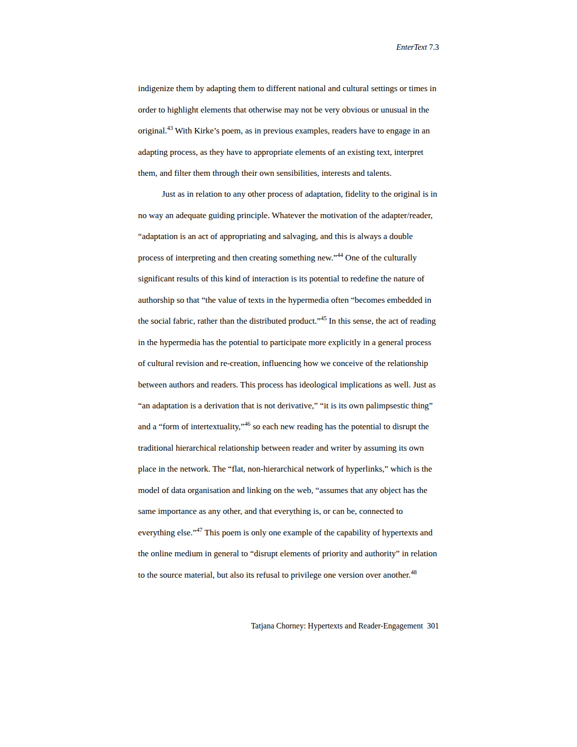EnterText 7.3
indigenize them by adapting them to different national and cultural settings or times in order to highlight elements that otherwise may not be very obvious or unusual in the original.43 With Kirke’s poem, as in previous examples, readers have to engage in an adapting process, as they have to appropriate elements of an existing text, interpret them, and filter them through their own sensibilities, interests and talents.
Just as in relation to any other process of adaptation, fidelity to the original is in no way an adequate guiding principle. Whatever the motivation of the adapter/reader, “adaptation is an act of appropriating and salvaging, and this is always a double process of interpreting and then creating something new.”44 One of the culturally significant results of this kind of interaction is its potential to redefine the nature of authorship so that “the value of texts in the hypermedia often “becomes embedded in the social fabric, rather than the distributed product.”45 In this sense, the act of reading in the hypermedia has the potential to participate more explicitly in a general process of cultural revision and re-creation, influencing how we conceive of the relationship between authors and readers. This process has ideological implications as well. Just as “an adaptation is a derivation that is not derivative,” “it is its own palimpsestic thing” and a “form of intertextuality,”46 so each new reading has the potential to disrupt the traditional hierarchical relationship between reader and writer by assuming its own place in the network. The “flat, non-hierarchical network of hyperlinks,” which is the model of data organisation and linking on the web, “assumes that any object has the same importance as any other, and that everything is, or can be, connected to everything else.”47 This poem is only one example of the capability of hypertexts and the online medium in general to “disrupt elements of priority and authority” in relation to the source material, but also its refusal to privilege one version over another.48
Tatjana Chorney: Hypertexts and Reader-Engagement 301